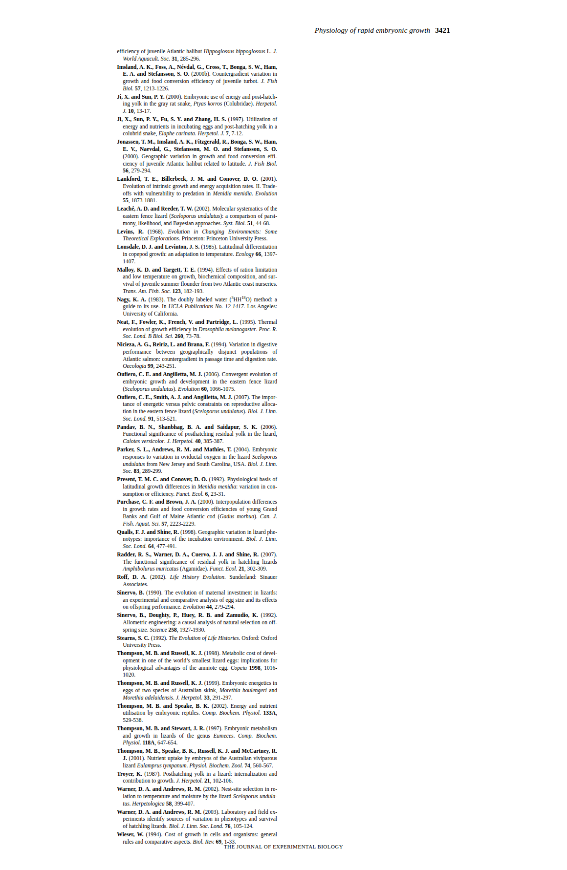Physiology of rapid embryonic growth 3421
efficiency of juvenile Atlantic halibut Hippoglossus hippoglossus L. J. World Aquacult. Soc. 31, 285-296.
Imsland, A. K., Foss, A., Névdal, G., Cross, T., Bonga, S. W., Ham, E. A. and Stefansson, S. O. (2000b). Countergradient variation in growth and food conversion efficiency of juvenile turbot. J. Fish Biol. 57, 1213-1226.
Ji, X. and Sun, P. Y. (2000). Embryonic use of energy and post-hatching yolk in the gray rat snake, Ptyas korros (Colubridae). Herpetol. J. 10, 13-17.
Ji, X., Sun, P. Y., Fu, S. Y. and Zhang, H. S. (1997). Utilization of energy and nutrients in incubating eggs and post-hatching yolk in a colubrid snake, Elaphe carinata. Herpetol. J. 7, 7-12.
Jonassen, T. M., Imsland, A. K., Fitzgerald, R., Bonga, S. W., Ham, E. V., Naevdal, G., Stefansson, M. O. and Stefansson, S. O. (2000). Geographic variation in growth and food conversion efficiency of juvenile Atlantic halibut related to latitude. J. Fish Biol. 56, 279-294.
Lankford, T. E., Billerbeck, J. M. and Conover, D. O. (2001). Evolution of intrinsic growth and energy acquisition rates. II. Trade-offs with vulnerability to predation in Menidia menidia. Evolution 55, 1873-1881.
Leaché, A. D. and Reeder, T. W. (2002). Molecular systematics of the eastern fence lizard (Sceloporus undulatus): a comparison of parsimony, likelihood, and Bayesian approaches. Syst. Biol. 51, 44-68.
Levins, R. (1968). Evolution in Changing Environments: Some Theoretical Explorations. Princeton: Princeton University Press.
Lonsdale, D. J. and Levinton, J. S. (1985). Latitudinal differentiation in copepod growth: an adaptation to temperature. Ecology 66, 1397-1407.
Malloy, K. D. and Targett, T. E. (1994). Effects of ration limitation and low temperature on growth, biochemical composition, and survival of juvenile summer flounder from two Atlantic coast nurseries. Trans. Am. Fish. Soc. 123, 182-193.
Nagy, K. A. (1983). The doubly labeled water (3HH18O) method: a guide to its use. In UCLA Publications No. 12-1417. Los Angeles: University of California.
Neat, F., Fowler, K., French, V. and Partridge, L. (1995). Thermal evolution of growth efficiency in Drosophila melanogaster. Proc. R. Soc. Lond. B Biol. Sci. 260, 73-78.
Nicieza, A. G., Reiriz, L. and Brana, F. (1994). Variation in digestive performance between geographically disjunct populations of Atlantic salmon: countergradient in passage time and digestion rate. Oecologia 99, 243-251.
Oufiero, C. E. and Angilletta, M. J. (2006). Convergent evolution of embryonic growth and development in the eastern fence lizard (Sceloporus undulatus). Evolution 60, 1066-1075.
Oufiero, C. E., Smith, A. J. and Angilletta, M. J. (2007). The importance of energetic versus pelvic constraints on reproductive allocation in the eastern fence lizard (Sceloporus undulatus). Biol. J. Linn. Soc. Lond. 91, 513-521.
Pandav, B. N., Shanbhag, B. A. and Saidapur, S. K. (2006). Functional significance of posthatching residual yolk in the lizard, Calotes versicolor. J. Herpetol. 40, 385-387.
Parker, S. L., Andrews, R. M. and Mathies, T. (2004). Embryonic responses to variation in oviductal oxygen in the lizard Sceloporus undulatus from New Jersey and South Carolina, USA. Biol. J. Linn. Soc. 83, 289-299.
Present, T. M. C. and Conover, D. O. (1992). Physiological basis of latitudinal growth differences in Menidia menidia: variation in consumption or efficiency. Funct. Ecol. 6, 23-31.
Purchase, C. F. and Brown, J. A. (2000). Interpopulation differences in growth rates and food conversion efficiencies of young Grand Banks and Gulf of Maine Atlantic cod (Gadus morhua). Can. J. Fish. Aquat. Sci. 57, 2223-2229.
Qualls, F. J. and Shine, R. (1998). Geographic variation in lizard phenotypes: importance of the incubation environment. Biol. J. Linn. Soc. Lond. 64, 477-491.
Radder, R. S., Warner, D. A., Cuervo, J. J. and Shine, R. (2007). The functional significance of residual yolk in hatchling lizards Amphibolurus muricatus (Agamidae). Funct. Ecol. 21, 302-309.
Roff, D. A. (2002). Life History Evolution. Sunderland: Sinauer Associates.
Sinervo, B. (1990). The evolution of maternal investment in lizards: an experimental and comparative analysis of egg size and its effects on offspring performance. Evolution 44, 279-294.
Sinervo, B., Doughty, P., Huey, R. B. and Zamudio, K. (1992). Allometric engineering: a causal analysis of natural selection on offspring size. Science 258, 1927-1930.
Stearns, S. C. (1992). The Evolution of Life Histories. Oxford: Oxford University Press.
Thompson, M. B. and Russell, K. J. (1998). Metabolic cost of development in one of the world’s smallest lizard eggs: implications for physiological advantages of the amniote egg. Copeia 1998, 1016-1020.
Thompson, M. B. and Russell, K. J. (1999). Embryonic energetics in eggs of two species of Australian skink, Morethia boulengeri and Morethia adelaidensis. J. Herpetol. 33, 291-297.
Thompson, M. B. and Speake, B. K. (2002). Energy and nutrient utilisation by embryonic reptiles. Comp. Biochem. Physiol. 133A, 529-538.
Thompson, M. B. and Stewart, J. R. (1997). Embryonic metabolism and growth in lizards of the genus Eumeces. Comp. Biochem. Physiol. 118A, 647-654.
Thompson, M. B., Speake, B. K., Russell, K. J. and McCartney, R. J. (2001). Nutrient uptake by embryos of the Australian viviparous lizard Eulamprus tympanum. Physiol. Biochem. Zool. 74, 560-567.
Troyer, K. (1987). Posthatching yolk in a lizard: internalization and contribution to growth. J. Herpetol. 21, 102-106.
Warner, D. A. and Andrews, R. M. (2002). Nest-site selection in relation to temperature and moisture by the lizard Sceloporus undulatus. Herpetologica 58, 399-407.
Warner, D. A. and Andrews, R. M. (2003). Laboratory and field experiments identify sources of variation in phenotypes and survival of hatchling lizards. Biol. J. Linn. Soc. Lond. 76, 105-124.
Wieser, W. (1994). Cost of growth in cells and organisms: general rules and comparative aspects. Biol. Rev. 69, 1-33.
THE JOURNAL OF EXPERIMENTAL BIOLOGY